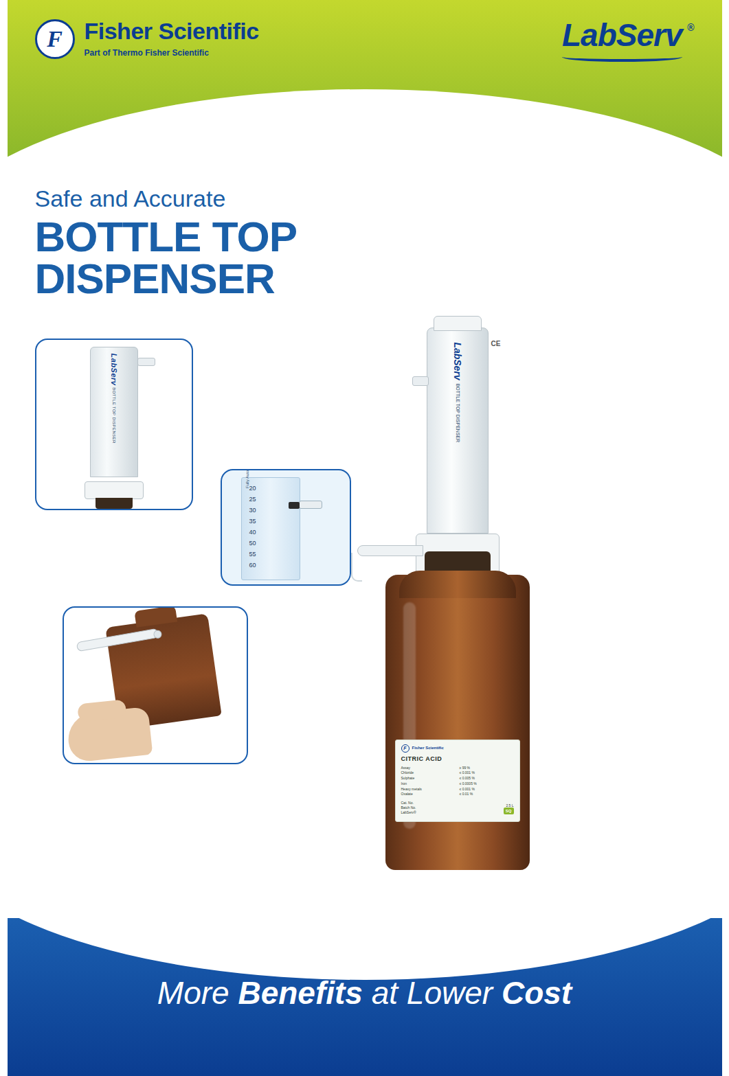F
Fisher Scientific
Part of Thermo Fisher Scientific
®
LabServ
Safe and Accurate
Bottle Top
Dispenser
LabServ BOTTLE TOP DISPENSER
Fully Autoclavable at 121°C, 15 psi
20 25 30 35 40 50 55 60
CE
LabServ BOTTLE TOP DISPENSER
F Fisher Scientific
CITRIC ACID
Assay≥ 99 % Chloride≤ 0.001 % Sulphate≤ 0.005 % Iron≤ 0.0005 % Heavy metals≤ 0.001 % Oxalate≤ 0.01 %
Cat. No.
Batch No.
LabServ®
2.5 L
SQ
More Benefits at Lower Cost